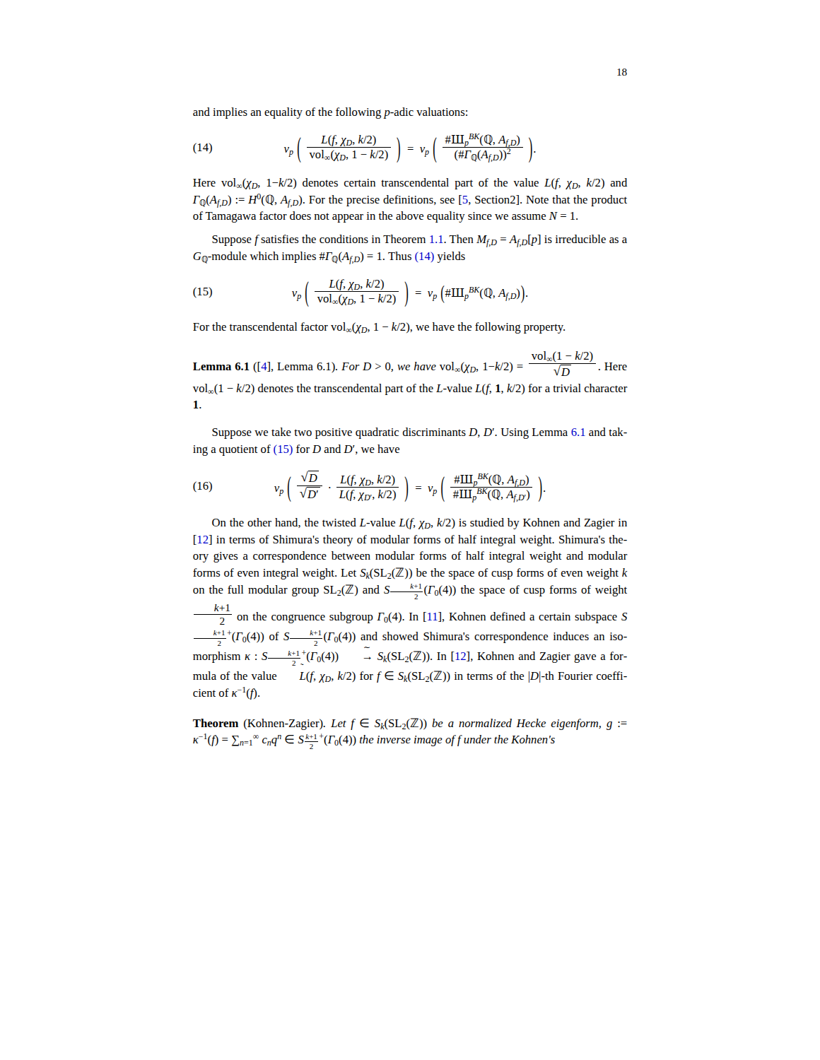18
and implies an equality of the following p-adic valuations:
(14)
vp ( L(f, χD, k/2) vol∞(χD, 1 − k/2) ) = vp ( #ШpBK(ℚ, Af,D)(#Γℚ(Af,D))2 ).
Here vol∞(χD, 1−k/2) denotes certain transcendental part of the value L(f, χD, k/2) and Γℚ(Af,D) := H0(ℚ, Af,D). For the precise definitions, see [5, Section2]. Note that the product of Tamagawa factor does not appear in the above equality since we assume N = 1.
Suppose f satisfies the conditions in Theorem 1.1. Then Mf,D = Af,D[p] is irreducible as a Gℚ-module which implies #Γℚ(Af,D) = 1. Thus (14) yields
(15)
vp ( L(f, χD, k/2) vol∞(χD, 1 − k/2) ) = vp (#ШpBK(ℚ, Af,D)).
For the transcendental factor vol∞(χD, 1 − k/2), we have the following property.
Lemma 6.1 ([4], Lemma 6.1). For D > 0, we have vol∞(χD, 1−k/2) = vol∞(1 − k/2) D. Here vol∞(1 − k/2) denotes the transcendental part of the L-value L(f, 1, k/2) for a trivial character 1.
Suppose we take two positive quadratic discriminants D, D′. Using Lemma 6.1 and taking a quotient of (15) for D and D′, we have
(16)
vp ( DD′ · L(f, χD, k/2) L(f, χD′, k/2) ) = vp ( #ШpBK(ℚ, Af,D)#ШpBK(ℚ, Af,D′) ).
On the other hand, the twisted L-value L(f, χD, k/2) is studied by Kohnen and Zagier in [12] in terms of Shimura's theory of modular forms of half integral weight. Shimura's theory gives a correspondence between modular forms of half integral weight and modular forms of even integral weight. Let Sk(SL2(ℤ)) be the space of cusp forms of even weight k on the full modular group SL2(ℤ) and Sk+12(Γ0(4)) the space of cusp forms of weight k+12 on the congruence subgroup Γ0(4). In [11], Kohnen defined a certain subspace Sk+12+(Γ0(4)) of Sk+12(Γ0(4)) and showed Shimura's correspondence induces an isomorphism κ : Sk+12+(Γ0(4)) ∼→ Sk(SL2(ℤ)). In [12], Kohnen and Zagier gave a formula of the value ˜L(f, χD, k/2) for f ∈ Sk(SL2(ℤ)) in terms of the |D|-th Fourier coefficient of κ−1(f).
Theorem (Kohnen-Zagier). Let f ∈ Sk(SL2(ℤ)) be a normalized Hecke eigenform, g := κ−1(f) = ∑n=1∞ cnqn ∈ Sk+12+(Γ0(4)) the inverse image of f under the Kohnen's